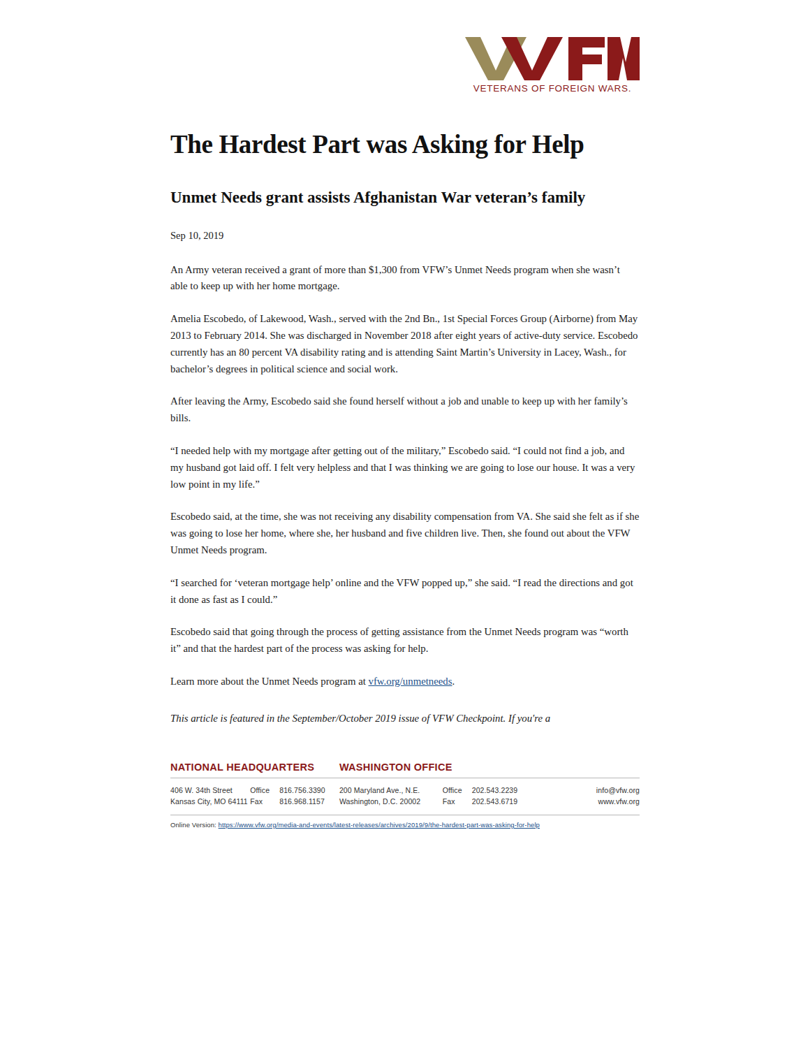VETERANS OF FOREIGN WARS.
The Hardest Part was Asking for Help
Unmet Needs grant assists Afghanistan War veteran’s family
Sep 10, 2019
An Army veteran received a grant of more than $1,300 from VFW’s Unmet Needs program when she wasn’t able to keep up with her home mortgage.
Amelia Escobedo, of Lakewood, Wash., served with the 2nd Bn., 1st Special Forces Group (Airborne) from May 2013 to February 2014. She was discharged in November 2018 after eight years of active-duty service. Escobedo currently has an 80 percent VA disability rating and is attending Saint Martin’s University in Lacey, Wash., for bachelor’s degrees in political science and social work.
After leaving the Army, Escobedo said she found herself without a job and unable to keep up with her family’s bills.
“I needed help with my mortgage after getting out of the military,” Escobedo said. “I could not find a job, and my husband got laid off. I felt very helpless and that I was thinking we are going to lose our house. It was a very low point in my life.”
Escobedo said, at the time, she was not receiving any disability compensation from VA. She said she felt as if she was going to lose her home, where she, her husband and five children live. Then, she found out about the VFW Unmet Needs program.
“I searched for ‘veteran mortgage help’ online and the VFW popped up,” she said. “I read the directions and got it done as fast as I could.”
Escobedo said that going through the process of getting assistance from the Unmet Needs program was “worth it” and that the hardest part of the process was asking for help.
Learn more about the Unmet Needs program at vfw.org/unmetneeds.
This article is featured in the September/October 2019 issue of VFW Checkpoint. If you're a
NATIONAL HEADQUARTERS
WASHINGTON OFFICE
406 W. 34th Street
Kansas City, MO 64111
Office 816.756.3390
Fax 816.968.1157
200 Maryland Ave., N.E.
Washington, D.C. 20002
Office 202.543.2239
Fax 202.543.6719
info@vfw.org
www.vfw.org
Online Version: https://www.vfw.org/media-and-events/latest-releases/archives/2019/9/the-hardest-part-was-asking-for-help